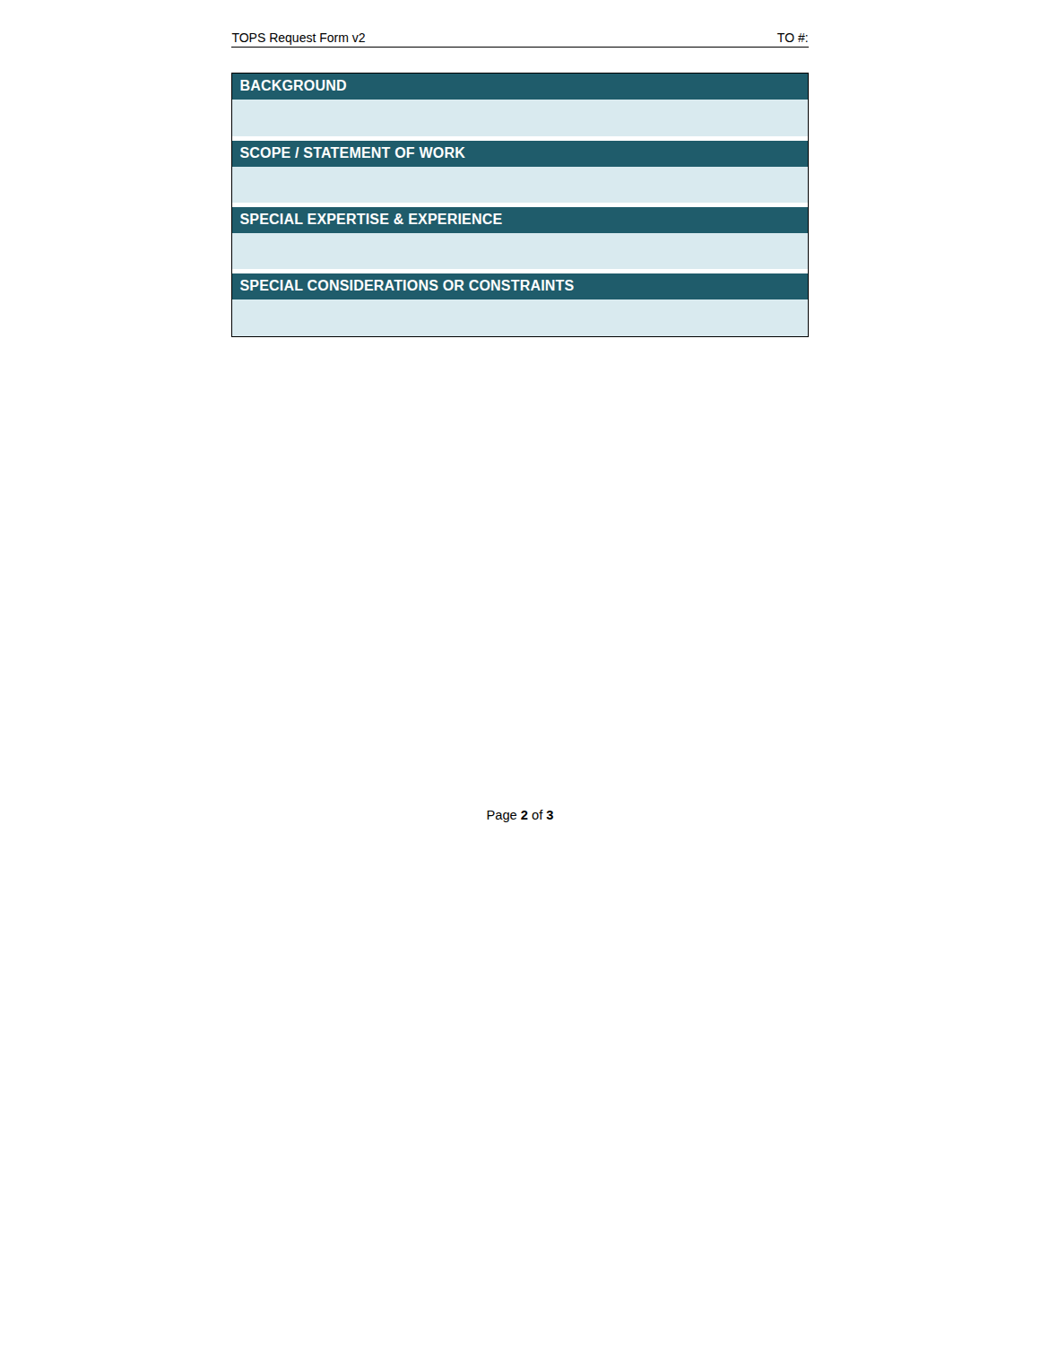TOPS Request Form v2
TO #:
| BACKGROUND |
| SCOPE / STATEMENT OF WORK |
| SPECIAL EXPERTISE & EXPERIENCE |
| SPECIAL CONSIDERATIONS OR CONSTRAINTS |
Page 2 of 3